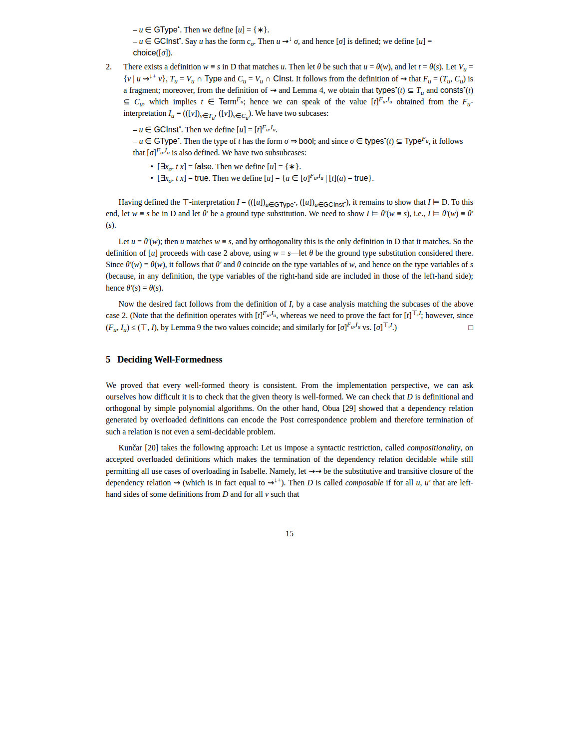u ∈ GType•. Then we define [u] = {∗}.
u ∈ GCInst•. Say u has the form cσ. Then u ⇝↓ σ, and hence [σ] is defined; we define [u] = choice([σ]).
2.
There exists a definition w ≡ s in D that matches u. Then let θ be such that u = θ(w), and let t = θ(s). Let Vu = {v | u ⇝↓+ v}, Tu = Vu ∩ Type and Cu = Vu ∩ CInst. It follows from the definition of ⇝ that Fu = (Tu, Cu) is a fragment; moreover, from the definition of ⇝ and Lemma 4, we obtain that types•(t) ⊆ Tu and consts•(t) ⊆ Cu, which implies t ∈ TermFu; hence we can speak of the value [t]Fu,Iu obtained from the Fu-interpretation Iu = (([v])v∈Tu, ([v])v∈Cu). We have two subcases:
u ∈ GCInst•. Then we define [u] = [t]Fu,Iu.
u ∈ GType•. Then the type of t has the form σ ⇒ bool; and since σ ∈ types•(t) ⊆ TypeFu, it follows that [σ]Fu,Iu is also defined. We have two subsubcases:
[∃xσ. t x] = false. Then we define [u] = {∗}.
[∃xσ. t x] = true. Then we define [u] = {a ∈ [σ]Fu,Iu | [t](a) = true}.
Having defined the ⊤-interpretation I = (([u])u∈GType•, ([u])u∈GCInst•), it remains to show that I ⊨ D. To this end, let w ≡ s be in D and let θ′ be a ground type substitution. We need to show I ⊨ θ′(w ≡ s), i.e., I ⊨ θ′(w) ≡ θ′(s).
Let u = θ′(w); then u matches w ≡ s, and by orthogonality this is the only definition in D that it matches. So the definition of [u] proceeds with case 2 above, using w ≡ s—let θ be the ground type substitution considered there. Since θ′(w) = θ(w), it follows that θ′ and θ coincide on the type variables of w, and hence on the type variables of s (because, in any definition, the type variables of the right-hand side are included in those of the left-hand side); hence θ′(s) = θ(s).
Now the desired fact follows from the definition of I, by a case analysis matching the subcases of the above case 2. (Note that the definition operates with [t]Fu,Iu, whereas we need to prove the fact for [t]⊤,I; however, since (Fu, Iu) ≤ (⊤, I), by Lemma 9 the two values coincide; and similarly for [σ]Fu,Iu vs. [σ]⊤,I.)□
5 Deciding Well-Formedness
We proved that every well-formed theory is consistent. From the implementation perspective, we can ask ourselves how difficult it is to check that the given theory is well-formed. We can check that D is definitional and orthogonal by simple polynomial algorithms. On the other hand, Obua [29] showed that a dependency relation generated by overloaded definitions can encode the Post correspondence problem and therefore termination of such a relation is not even a semi-decidable problem.
Kunčar [20] takes the following approach: Let us impose a syntactic restriction, called compositionality, on accepted overloaded definitions which makes the termination of the dependency relation decidable while still permitting all use cases of overloading in Isabelle. Namely, let ⇝⇝ be the substitutive and transitive closure of the dependency relation ⇝ (which is in fact equal to ⇝↓+). Then D is called composable if for all u, u′ that are left-hand sides of some definitions from D and for all v such that
15